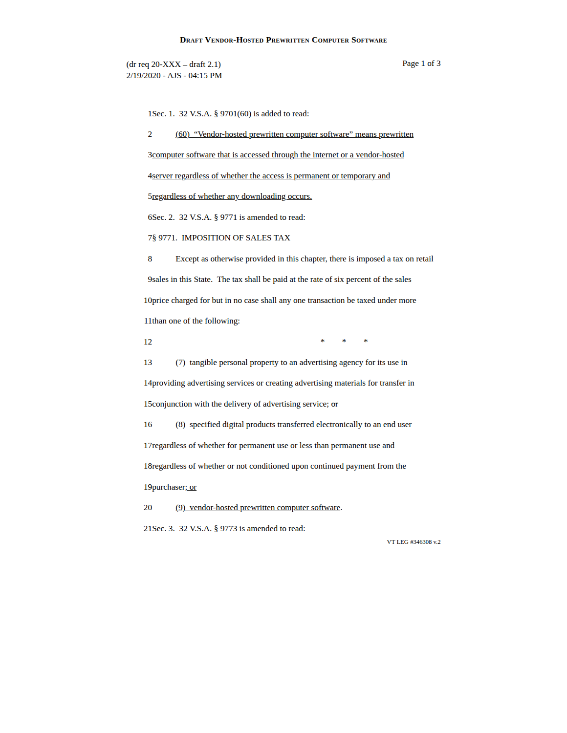Draft Vendor-Hosted Prewritten Computer Software
(dr req 20-XXX – draft 2.1)
2/19/2020 - AJS - 04:15 PM
Page 1 of 3
| 1 | Sec. 1. 32 V.S.A. § 9701(60) is added to read: |
| 2 | (60) “Vendor-hosted prewritten computer software” means prewritten |
| 3 | computer software that is accessed through the internet or a vendor-hosted |
| 4 | server regardless of whether the access is permanent or temporary and |
| 5 | regardless of whether any downloading occurs. |
| 6 | Sec. 2. 32 V.S.A. § 9771 is amended to read: |
| 7 | § 9771. IMPOSITION OF SALES TAX |
| 8 | Except as otherwise provided in this chapter, there is imposed a tax on retail |
| 9 | sales in this State. The tax shall be paid at the rate of six percent of the sales |
| 10 | price charged for but in no case shall any one transaction be taxed under more |
| 11 | than one of the following: |
| 12 | * * * |
| 13 | (7) tangible personal property to an advertising agency for its use in |
| 14 | providing advertising services or creating advertising materials for transfer in |
| 15 | conjunction with the delivery of advertising service; or |
| 16 | (8) specified digital products transferred electronically to an end user |
| 17 | regardless of whether for permanent use or less than permanent use and |
| 18 | regardless of whether or not conditioned upon continued payment from the |
| 19 | purchaser ; or |
| 20 | (9) vendor-hosted prewritten computer software . |
| 21 | Sec. 3. 32 V.S.A. § 9773 is amended to read: |
VT LEG #346308 v.2